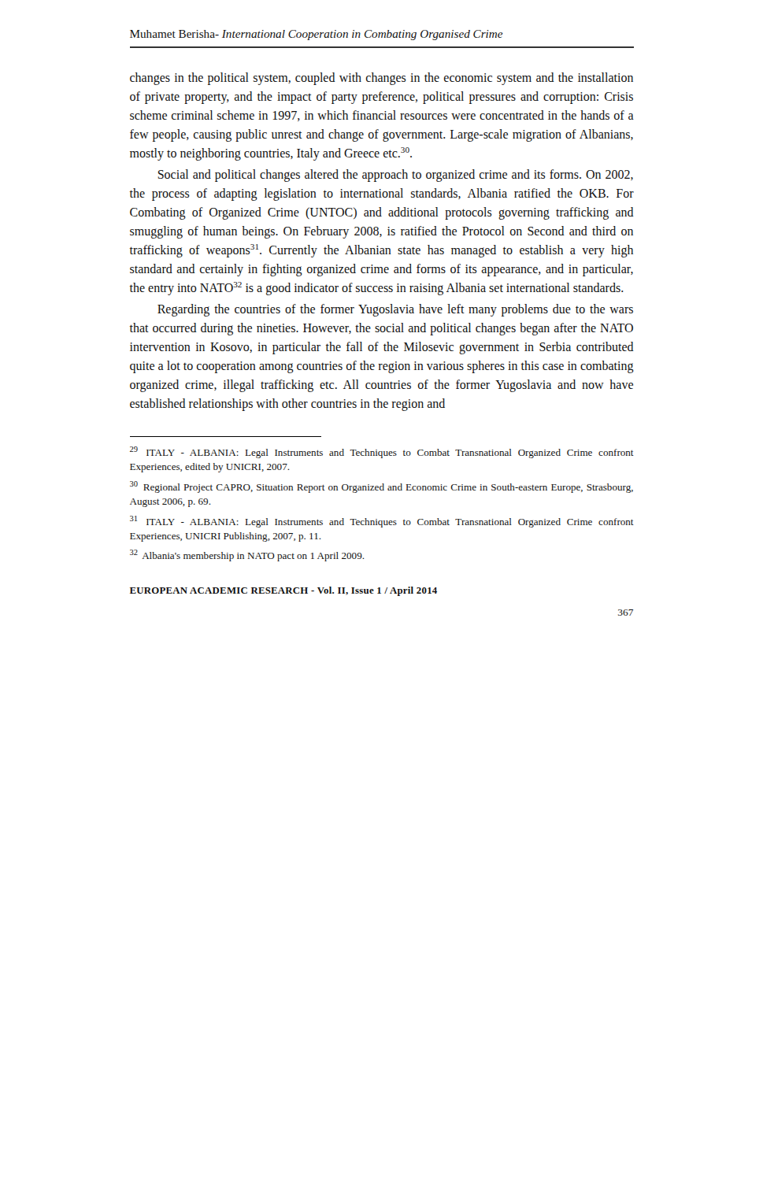Muhamet Berisha- International Cooperation in Combating Organised Crime
changes in the political system, coupled with changes in the economic system and the installation of private property, and the impact of party preference, political pressures and corruption: Crisis scheme criminal scheme in 1997, in which financial resources were concentrated in the hands of a few people, causing public unrest and change of government. Large-scale migration of Albanians, mostly to neighboring countries, Italy and Greece etc.30.
Social and political changes altered the approach to organized crime and its forms. On 2002, the process of adapting legislation to international standards, Albania ratified the OKB. For Combating of Organized Crime (UNTOC) and additional protocols governing trafficking and smuggling of human beings. On February 2008, is ratified the Protocol on Second and third on trafficking of weapons31. Currently the Albanian state has managed to establish a very high standard and certainly in fighting organized crime and forms of its appearance, and in particular, the entry into NATO32 is a good indicator of success in raising Albania set international standards.
Regarding the countries of the former Yugoslavia have left many problems due to the wars that occurred during the nineties. However, the social and political changes began after the NATO intervention in Kosovo, in particular the fall of the Milosevic government in Serbia contributed quite a lot to cooperation among countries of the region in various spheres in this case in combating organized crime, illegal trafficking etc. All countries of the former Yugoslavia and now have established relationships with other countries in the region and
29 ITALY - ALBANIA: Legal Instruments and Techniques to Combat Transnational Organized Crime confront Experiences, edited by UNICRI, 2007.
30 Regional Project CAPRO, Situation Report on Organized and Economic Crime in South-eastern Europe, Strasbourg, August 2006, p. 69.
31 ITALY - ALBANIA: Legal Instruments and Techniques to Combat Transnational Organized Crime confront Experiences, UNICRI Publishing, 2007, p. 11.
32 Albania's membership in NATO pact on 1 April 2009.
EUROPEAN ACADEMIC RESEARCH - Vol. II, Issue 1 / April 2014
367